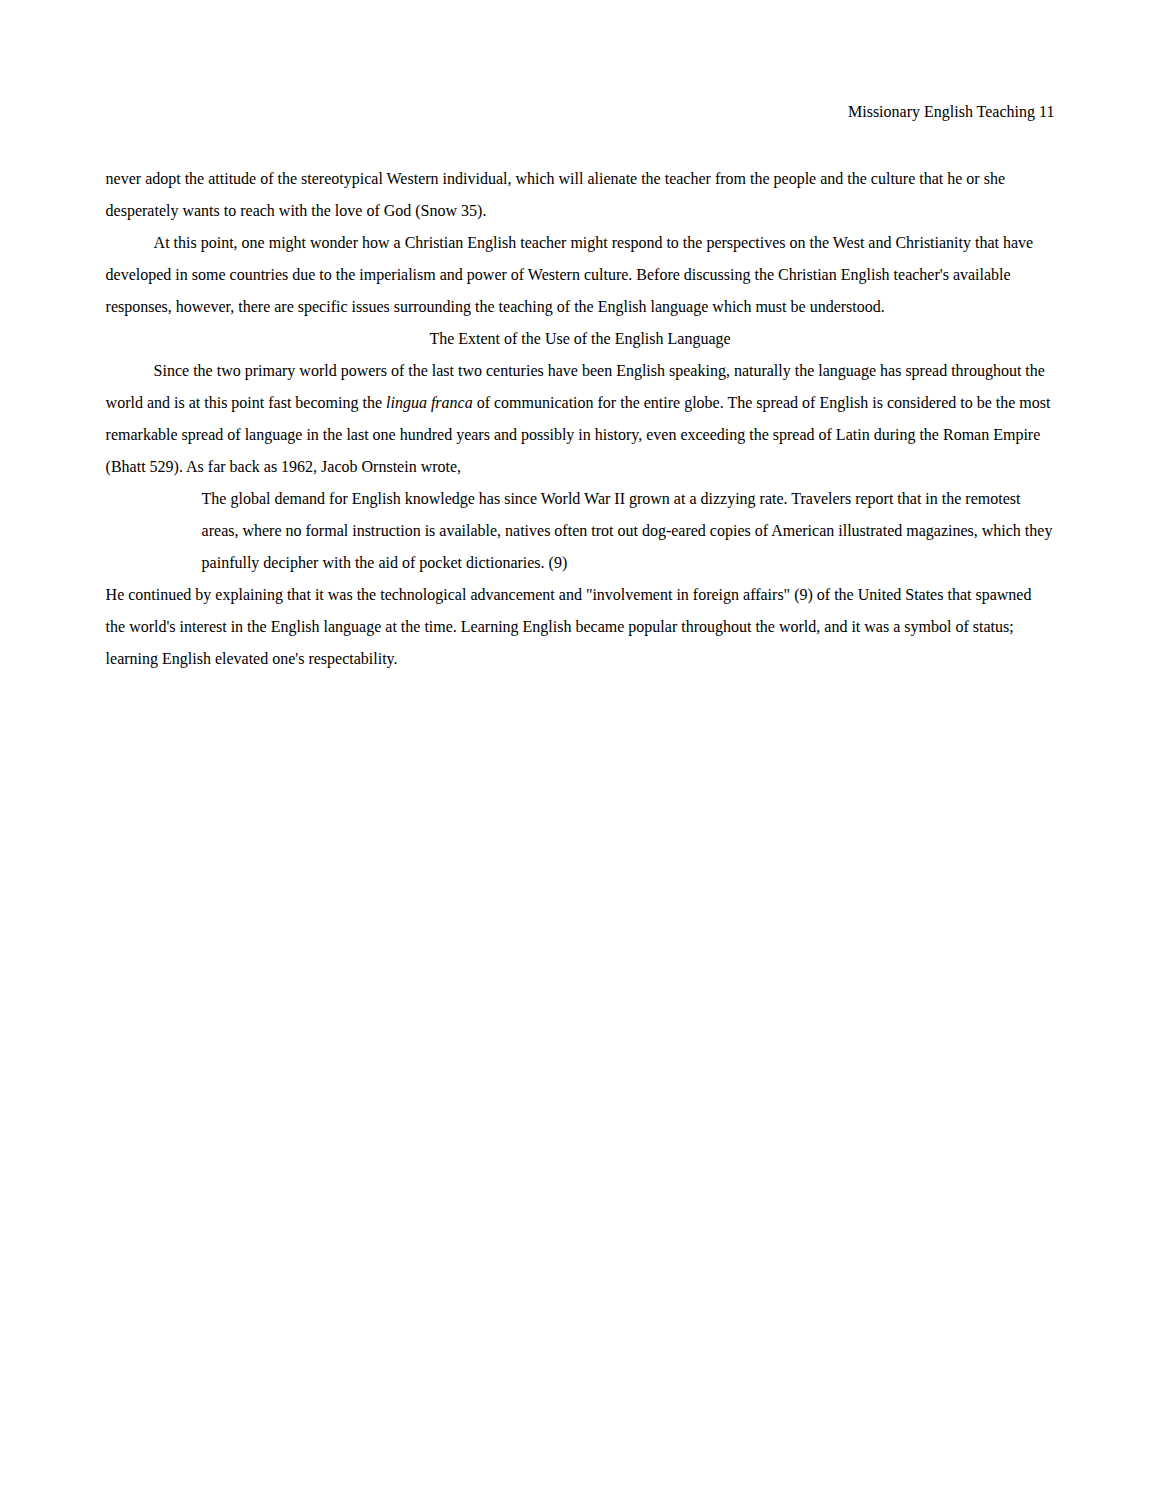Missionary English Teaching 11
never adopt the attitude of the stereotypical Western individual, which will alienate the teacher from the people and the culture that he or she desperately wants to reach with the love of God (Snow 35).
At this point, one might wonder how a Christian English teacher might respond to the perspectives on the West and Christianity that have developed in some countries due to the imperialism and power of Western culture. Before discussing the Christian English teacher's available responses, however, there are specific issues surrounding the teaching of the English language which must be understood.
The Extent of the Use of the English Language
Since the two primary world powers of the last two centuries have been English speaking, naturally the language has spread throughout the world and is at this point fast becoming the lingua franca of communication for the entire globe. The spread of English is considered to be the most remarkable spread of language in the last one hundred years and possibly in history, even exceeding the spread of Latin during the Roman Empire (Bhatt 529). As far back as 1962, Jacob Ornstein wrote,
The global demand for English knowledge has since World War II grown at a dizzying rate. Travelers report that in the remotest areas, where no formal instruction is available, natives often trot out dog-eared copies of American illustrated magazines, which they painfully decipher with the aid of pocket dictionaries. (9)
He continued by explaining that it was the technological advancement and "involvement in foreign affairs" (9) of the United States that spawned the world's interest in the English language at the time. Learning English became popular throughout the world, and it was a symbol of status; learning English elevated one's respectability.